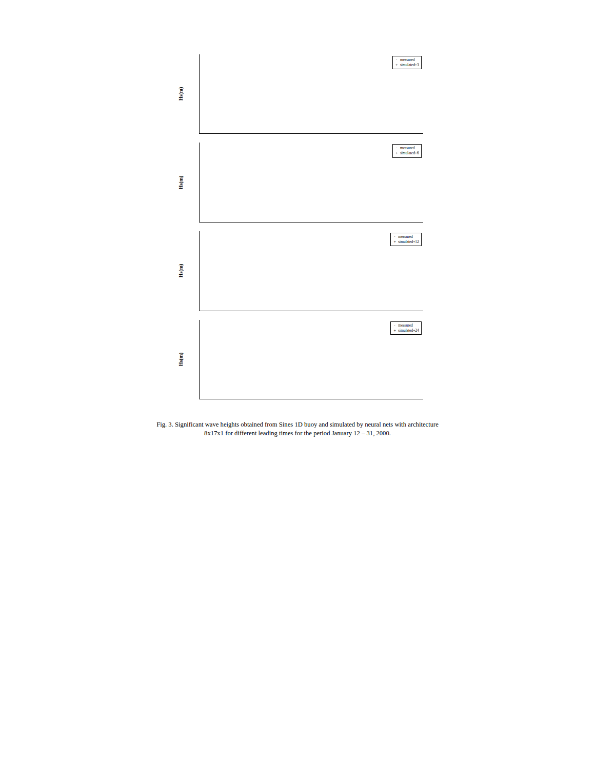Hs(m)
·measured
+simulated+3
Hs(m)
·measured
+simulated+6
Hs(m)
·measured
+simulated+12
Hs(m)
·measured
+simulated+24
Fig. 3. Significant wave heights obtained from Sines 1D buoy and simulated by neural nets with architecture
8x17x1 for different leading times for the period January 12 – 31, 2000.